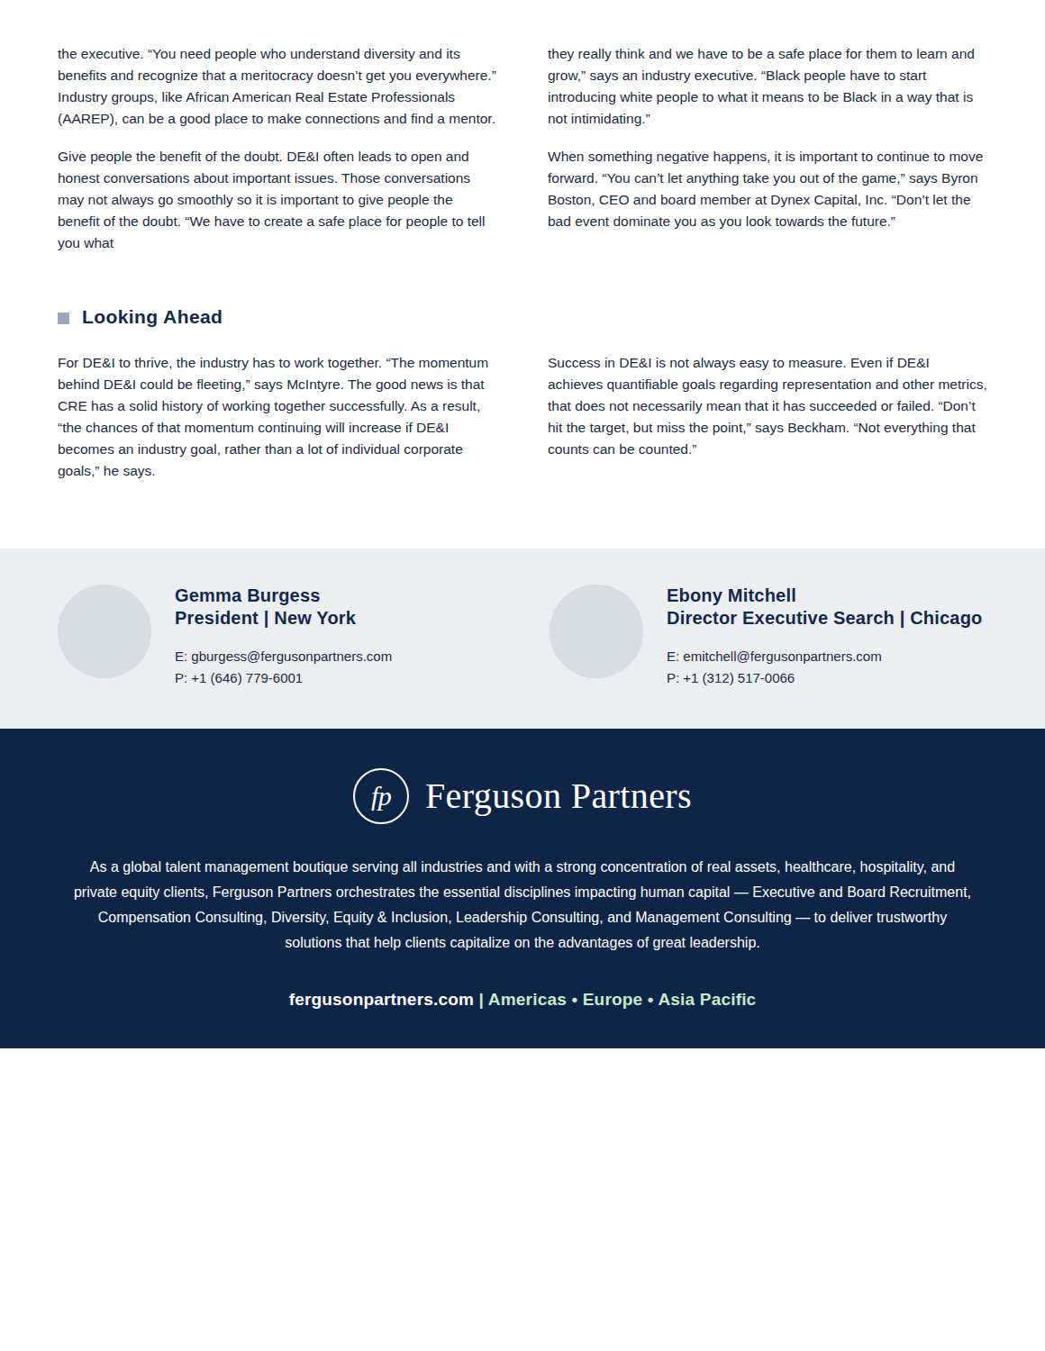the executive. “You need people who understand diversity and its benefits and recognize that a meritocracy doesn’t get you everywhere.” Industry groups, like African American Real Estate Professionals (AAREP), can be a good place to make connections and find a mentor.
Give people the benefit of the doubt. DE&I often leads to open and honest conversations about important issues. Those conversations may not always go smoothly so it is important to give people the benefit of the doubt. “We have to create a safe place for people to tell you what
they really think and we have to be a safe place for them to learn and grow,” says an industry executive. “Black people have to start introducing white people to what it means to be Black in a way that is not intimidating.”
When something negative happens, it is important to continue to move forward. “You can’t let anything take you out of the game,” says Byron Boston, CEO and board member at Dynex Capital, Inc. “Don’t let the bad event dominate you as you look towards the future.”
Looking Ahead
For DE&I to thrive, the industry has to work together. “The momentum behind DE&I could be fleeting,” says McIntyre. The good news is that CRE has a solid history of working together successfully. As a result, “the chances of that momentum continuing will increase if DE&I becomes an industry goal, rather than a lot of individual corporate goals,” he says.
Success in DE&I is not always easy to measure. Even if DE&I achieves quantifiable goals regarding representation and other metrics, that does not necessarily mean that it has succeeded or failed. “Don’t hit the target, but miss the point,” says Beckham. “Not everything that counts can be counted.”
Gemma Burgess
President | New York
E: gburgess@fergusonpartners.com
P: +1 (646) 779-6001
Ebony Mitchell
Director Executive Search | Chicago
E: emitchell@fergusonpartners.com
P: +1 (312) 517-0066
fp Ferguson Partners
As a global talent management boutique serving all industries and with a strong concentration of real assets, healthcare, hospitality, and private equity clients, Ferguson Partners orchestrates the essential disciplines impacting human capital — Executive and Board Recruitment, Compensation Consulting, Diversity, Equity & Inclusion, Leadership Consulting, and Management Consulting — to deliver trustworthy solutions that help clients capitalize on the advantages of great leadership.
fergusonpartners.com | Americas • Europe • Asia Pacific